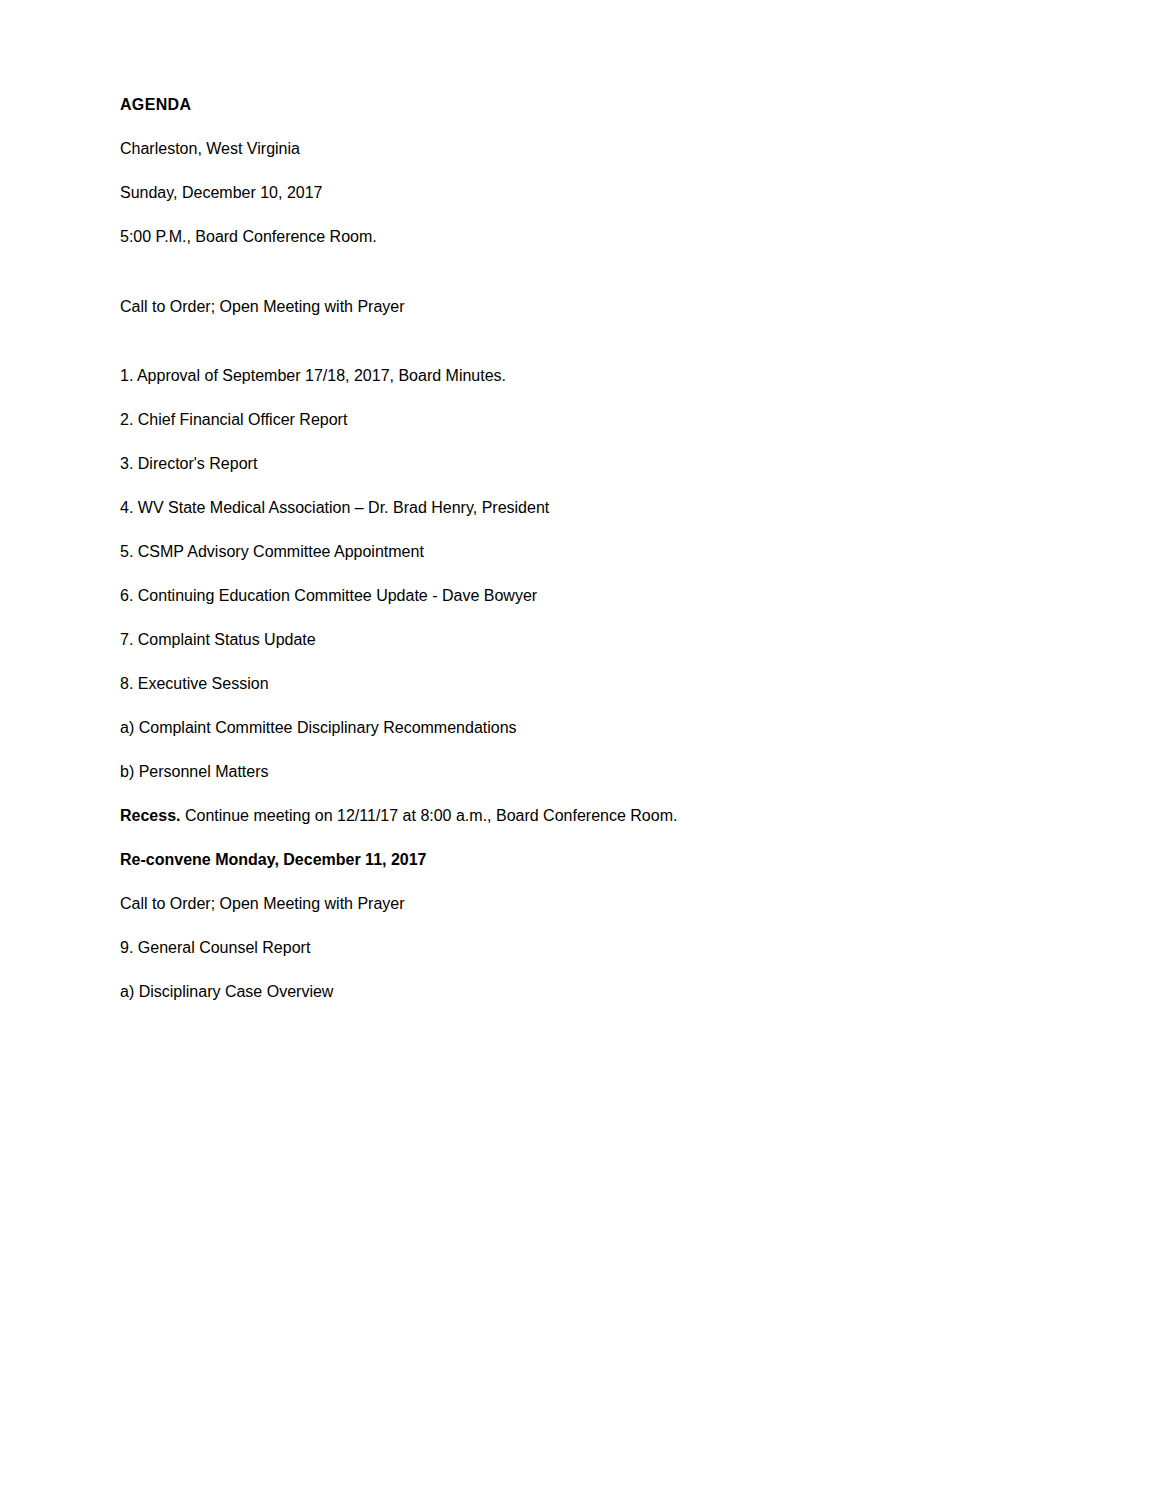AGENDA
Charleston, West Virginia
Sunday, December 10, 2017
5:00 P.M., Board Conference Room.
Call to Order; Open Meeting with Prayer
1. Approval of September 17/18, 2017, Board Minutes.
2. Chief Financial Officer Report
3. Director's Report
4. WV State Medical Association – Dr. Brad Henry, President
5. CSMP Advisory Committee Appointment
6. Continuing Education Committee Update - Dave Bowyer
7. Complaint Status Update
8. Executive Session
a) Complaint Committee Disciplinary Recommendations
b) Personnel Matters
Recess. Continue meeting on 12/11/17 at 8:00 a.m., Board Conference Room.
Re-convene Monday, December 11, 2017
Call to Order; Open Meeting with Prayer
9. General Counsel Report
a) Disciplinary Case Overview